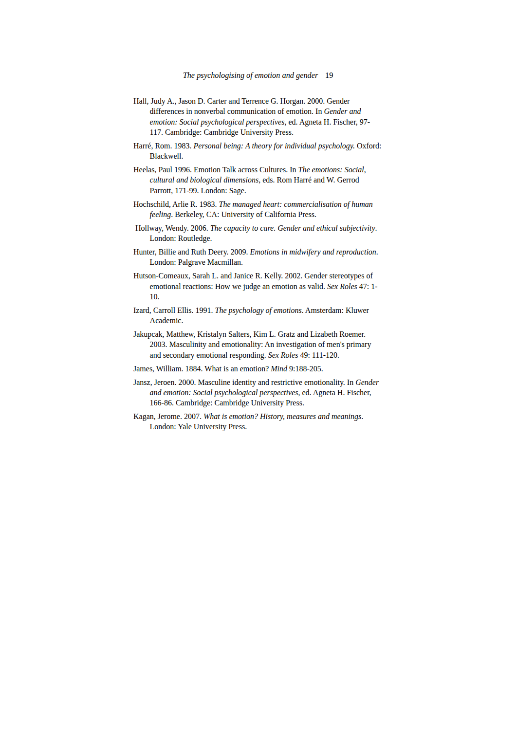The psychologising of emotion and gender 19
Hall, Judy A., Jason D. Carter and Terrence G. Horgan. 2000. Gender differences in nonverbal communication of emotion. In Gender and emotion: Social psychological perspectives, ed. Agneta H. Fischer, 97-117. Cambridge: Cambridge University Press.
Harré, Rom. 1983. Personal being: A theory for individual psychology. Oxford: Blackwell.
Heelas, Paul 1996. Emotion Talk across Cultures. In The emotions: Social, cultural and biological dimensions, eds. Rom Harré and W. Gerrod Parrott, 171-99. London: Sage.
Hochschild, Arlie R. 1983. The managed heart: commercialisation of human feeling. Berkeley, CA: University of California Press.
Hollway, Wendy. 2006. The capacity to care. Gender and ethical subjectivity. London: Routledge.
Hunter, Billie and Ruth Deery. 2009. Emotions in midwifery and reproduction. London: Palgrave Macmillan.
Hutson-Comeaux, Sarah L. and Janice R. Kelly. 2002. Gender stereotypes of emotional reactions: How we judge an emotion as valid. Sex Roles 47: 1-10.
Izard, Carroll Ellis. 1991. The psychology of emotions. Amsterdam: Kluwer Academic.
Jakupcak, Matthew, Kristalyn Salters, Kim L. Gratz and Lizabeth Roemer. 2003. Masculinity and emotionality: An investigation of men's primary and secondary emotional responding. Sex Roles 49: 111-120.
James, William. 1884. What is an emotion? Mind 9:188-205.
Jansz, Jeroen. 2000. Masculine identity and restrictive emotionality. In Gender and emotion: Social psychological perspectives, ed. Agneta H. Fischer, 166-86. Cambridge: Cambridge University Press.
Kagan, Jerome. 2007. What is emotion? History, measures and meanings. London: Yale University Press.